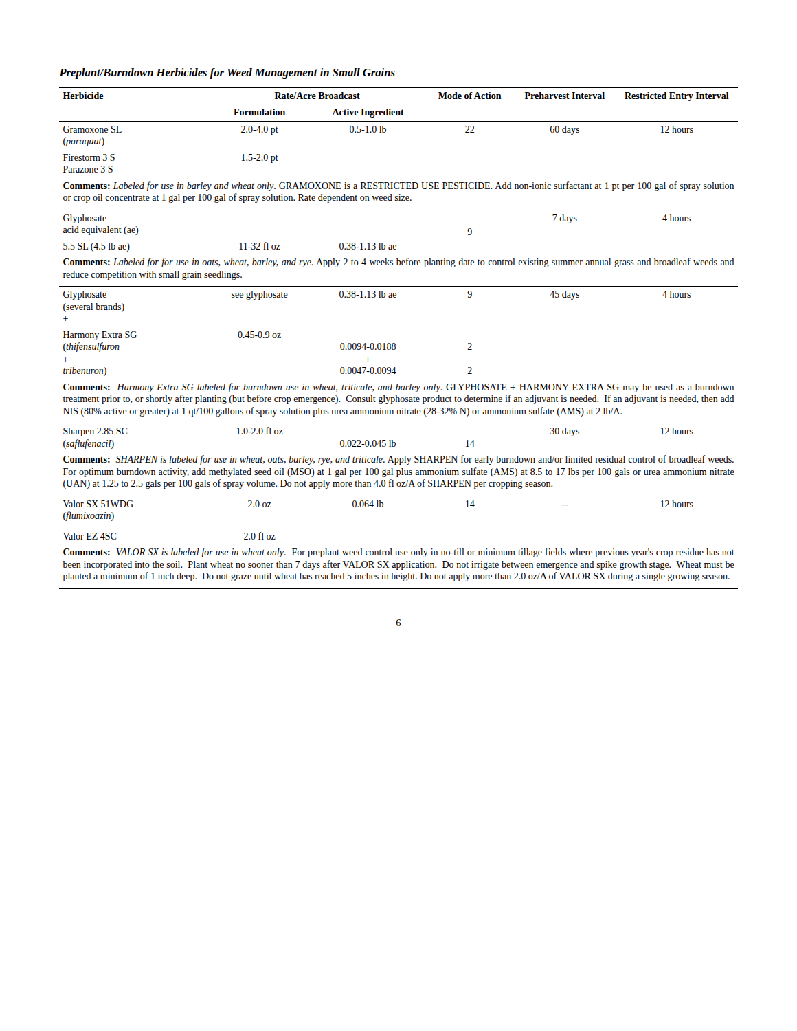Preplant/Burndown Herbicides for Weed Management in Small Grains
| Herbicide | Rate/Acre Broadcast | Mode of Action | Preharvest Interval | Restricted Entry Interval |
| --- | --- | --- | --- | --- |
| Formulation | Active Ingredient |
| Gramoxone SL ( paraquat ) | 2.0-4.0 pt | 0.5-1.0 lb | 22 | 60 days | 12 hours |
| Firestorm 3 S Parazone 3 S | 1.5-2.0 pt | | | | |
| Comments: Labeled for use in barley and wheat only . GRAMOXONE is a RESTRICTED USE PESTICIDE. Add non-ionic surfactant at 1 pt per 100 gal of spray solution or crop oil concentrate at 1 gal per 100 gal of spray solution. Rate dependent on weed size. |
| Glyphosate acid equivalent (ae) | | | 9 | 7 days | 4 hours |
| 5.5 SL (4.5 lb ae) | 11-32 fl oz | 0.38-1.13 lb ae | | |
| Comments: Labeled for for use in oats, wheat, barley, and rye . Apply 2 to 4 weeks before planting date to control existing summer annual grass and broadleaf weeds and reduce competition with small grain seedlings. |
| Glyphosate (several brands) + | see glyphosate | 0.38-1.13 lb ae | 9 | 45 days | 4 hours |
| Harmony Extra SG ( thifensulfuron + tribenuron ) | 0.45-0.9 oz | 0.0094-0.0188 + 0.0047-0.0094 | 2 2 | | |
| Comments: Harmony Extra SG labeled for burndown use in wheat, triticale, and barley only . GLYPHOSATE + HARMONY EXTRA SG may be used as a burndown treatment prior to, or shortly after planting (but before crop emergence). Consult glyphosate product to determine if an adjuvant is needed. If an adjuvant is needed, then add NIS (80% active or greater) at 1 qt/100 gallons of spray solution plus urea ammonium nitrate (28-32% N) or ammonium sulfate (AMS) at 2 lb/A. |
| Sharpen 2.85 SC ( saflufenacil ) | 1.0-2.0 fl oz | 0.022-0.045 lb | 14 | 30 days | 12 hours |
| Comments: SHARPEN is labeled for use in wheat, oats, barley, rye, and triticale . Apply SHARPEN for early burndown and/or limited residual control of broadleaf weeds. For optimum burndown activity, add methylated seed oil (MSO) at 1 gal per 100 gal plus ammonium sulfate (AMS) at 8.5 to 17 lbs per 100 gals or urea ammonium nitrate (UAN) at 1.25 to 2.5 gals per 100 gals of spray volume. Do not apply more than 4.0 fl oz/A of SHARPEN per cropping season. |
| Valor SX 51WDG ( flumixoazin ) | 2.0 oz | 0.064 lb | 14 | -- | 12 hours |
| Valor EZ 4SC | 2.0 fl oz | | | | |
| Comments: VALOR SX is labeled for use in wheat only . For preplant weed control use only in no-till or minimum tillage fields where previous year's crop residue has not been incorporated into the soil. Plant wheat no sooner than 7 days after VALOR SX application. Do not irrigate between emergence and spike growth stage. Wheat must be planted a minimum of 1 inch deep. Do not graze until wheat has reached 5 inches in height. Do not apply more than 2.0 oz/A of VALOR SX during a single growing season. |
6